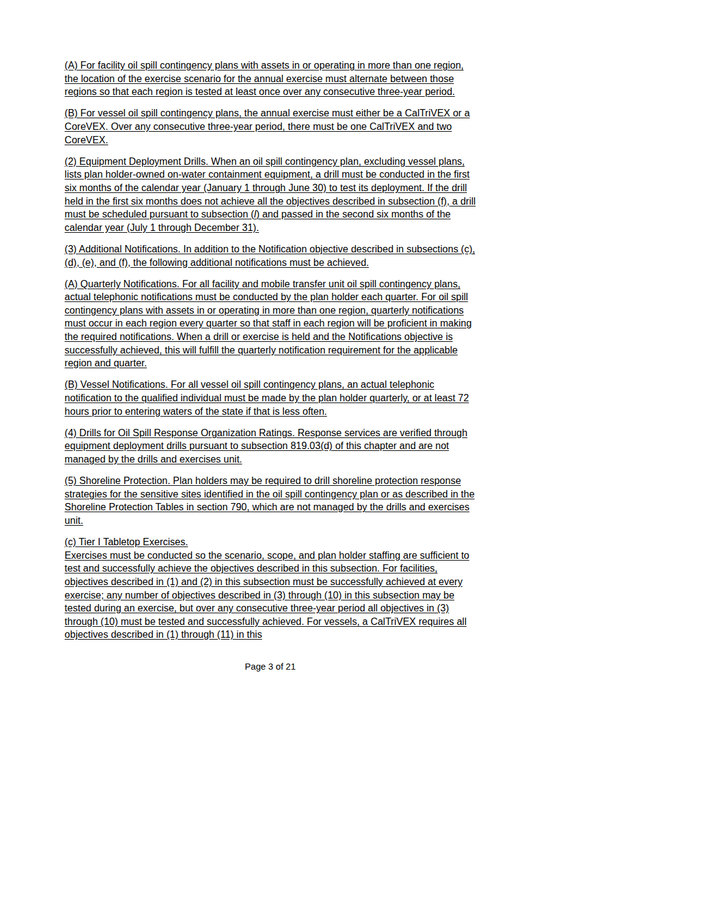(A) For facility oil spill contingency plans with assets in or operating in more than one region, the location of the exercise scenario for the annual exercise must alternate between those regions so that each region is tested at least once over any consecutive three-year period.
(B) For vessel oil spill contingency plans, the annual exercise must either be a CalTriVEX or a CoreVEX. Over any consecutive three-year period, there must be one CalTriVEX and two CoreVEX.
(2) Equipment Deployment Drills. When an oil spill contingency plan, excluding vessel plans, lists plan holder-owned on-water containment equipment, a drill must be conducted in the first six months of the calendar year (January 1 through June 30) to test its deployment. If the drill held in the first six months does not achieve all the objectives described in subsection (f), a drill must be scheduled pursuant to subsection (l) and passed in the second six months of the calendar year (July 1 through December 31).
(3) Additional Notifications. In addition to the Notification objective described in subsections (c), (d), (e), and (f), the following additional notifications must be achieved.
(A) Quarterly Notifications. For all facility and mobile transfer unit oil spill contingency plans, actual telephonic notifications must be conducted by the plan holder each quarter. For oil spill contingency plans with assets in or operating in more than one region, quarterly notifications must occur in each region every quarter so that staff in each region will be proficient in making the required notifications. When a drill or exercise is held and the Notifications objective is successfully achieved, this will fulfill the quarterly notification requirement for the applicable region and quarter.
(B) Vessel Notifications. For all vessel oil spill contingency plans, an actual telephonic notification to the qualified individual must be made by the plan holder quarterly, or at least 72 hours prior to entering waters of the state if that is less often.
(4) Drills for Oil Spill Response Organization Ratings. Response services are verified through equipment deployment drills pursuant to subsection 819.03(d) of this chapter and are not managed by the drills and exercises unit.
(5) Shoreline Protection. Plan holders may be required to drill shoreline protection response strategies for the sensitive sites identified in the oil spill contingency plan or as described in the Shoreline Protection Tables in section 790, which are not managed by the drills and exercises unit.
(c) Tier I Tabletop Exercises.
Exercises must be conducted so the scenario, scope, and plan holder staffing are sufficient to test and successfully achieve the objectives described in this subsection. For facilities, objectives described in (1) and (2) in this subsection must be successfully achieved at every exercise; any number of objectives described in (3) through (10) in this subsection may be tested during an exercise, but over any consecutive three-year period all objectives in (3) through (10) must be tested and successfully achieved. For vessels, a CalTriVEX requires all objectives described in (1) through (11) in this
Page 3 of 21